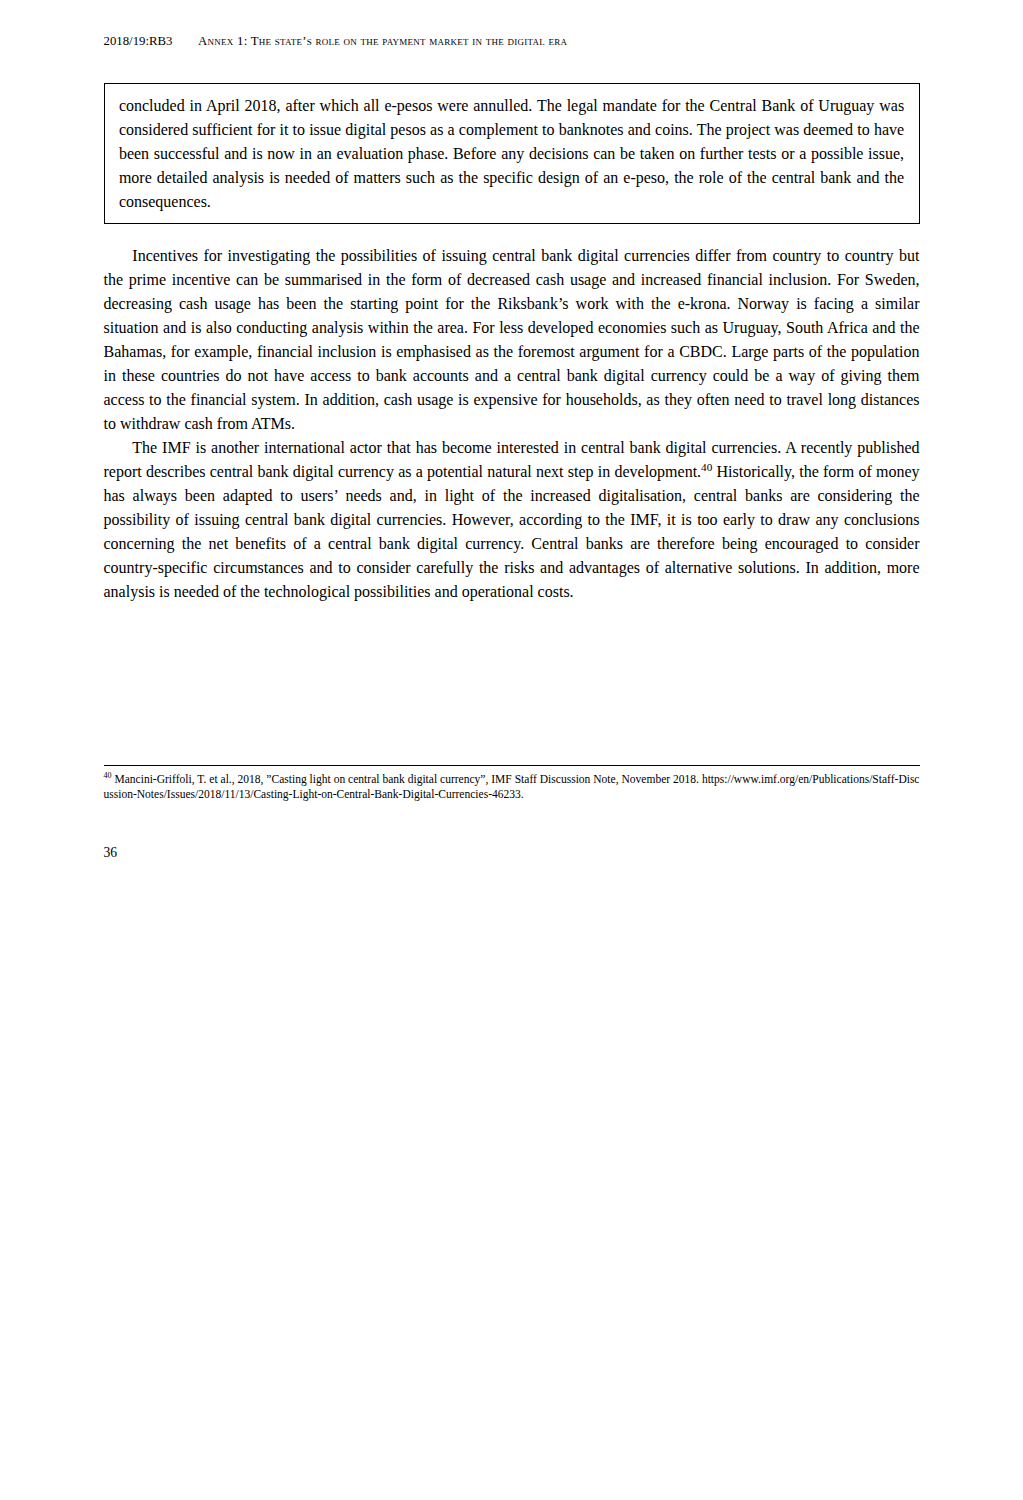2018/19:RB3
Annex 1: The state’s role on the payment market in the digital era
concluded in April 2018, after which all e-pesos were annulled. The legal mandate for the Central Bank of Uruguay was considered sufficient for it to issue digital pesos as a complement to banknotes and coins. The project was deemed to have been successful and is now in an evaluation phase. Before any decisions can be taken on further tests or a possible issue, more detailed analysis is needed of matters such as the specific design of an e-peso, the role of the central bank and the consequences.
Incentives for investigating the possibilities of issuing central bank digital currencies differ from country to country but the prime incentive can be summarised in the form of decreased cash usage and increased financial inclusion. For Sweden, decreasing cash usage has been the starting point for the Riksbank’s work with the e-krona. Norway is facing a similar situation and is also conducting analysis within the area. For less developed economies such as Uruguay, South Africa and the Bahamas, for example, financial inclusion is emphasised as the foremost argument for a CBDC. Large parts of the population in these countries do not have access to bank accounts and a central bank digital currency could be a way of giving them access to the financial system. In addition, cash usage is expensive for households, as they often need to travel long distances to withdraw cash from ATMs.
The IMF is another international actor that has become interested in central bank digital currencies. A recently published report describes central bank digital currency as a potential natural next step in development.40 Historically, the form of money has always been adapted to users’ needs and, in light of the increased digitalisation, central banks are considering the possibility of issuing central bank digital currencies. However, according to the IMF, it is too early to draw any conclusions concerning the net benefits of a central bank digital currency. Central banks are therefore being encouraged to consider country-specific circumstances and to consider carefully the risks and advantages of alternative solutions. In addition, more analysis is needed of the technological possibilities and operational costs.
40 Mancini-Griffoli, T. et al., 2018, ”Casting light on central bank digital currency”, IMF Staff Discussion Note, November 2018. https://www.imf.org/en/Publications/Staff-Discussion-Notes/Issues/2018/11/13/Casting-Light-on-Central-Bank-Digital-Currencies-46233.
36